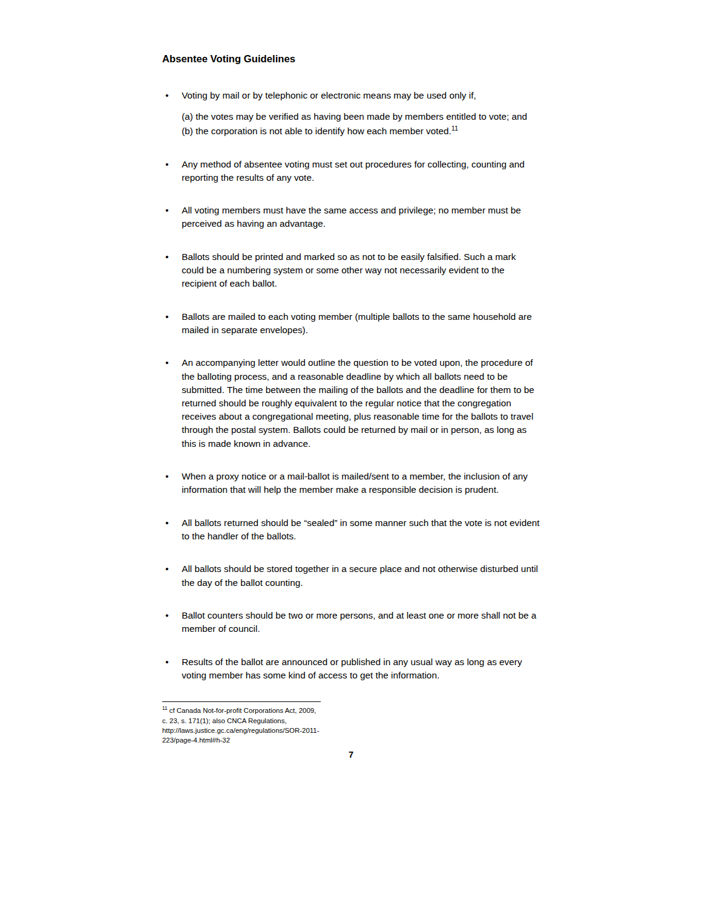Absentee Voting Guidelines
Voting by mail or by telephonic or electronic means may be used only if,
(a) the votes may be verified as having been made by members entitled to vote; and
(b) the corporation is not able to identify how each member voted.11
Any method of absentee voting must set out procedures for collecting, counting and reporting the results of any vote.
All voting members must have the same access and privilege; no member must be perceived as having an advantage.
Ballots should be printed and marked so as not to be easily falsified. Such a mark could be a numbering system or some other way not necessarily evident to the recipient of each ballot.
Ballots are mailed to each voting member (multiple ballots to the same household are mailed in separate envelopes).
An accompanying letter would outline the question to be voted upon, the procedure of the balloting process, and a reasonable deadline by which all ballots need to be submitted. The time between the mailing of the ballots and the deadline for them to be returned should be roughly equivalent to the regular notice that the congregation receives about a congregational meeting, plus reasonable time for the ballots to travel through the postal system. Ballots could be returned by mail or in person, as long as this is made known in advance.
When a proxy notice or a mail-ballot is mailed/sent to a member, the inclusion of any information that will help the member make a responsible decision is prudent.
All ballots returned should be “sealed” in some manner such that the vote is not evident to the handler of the ballots.
All ballots should be stored together in a secure place and not otherwise disturbed until the day of the ballot counting.
Ballot counters should be two or more persons, and at least one or more shall not be a member of council.
Results of the ballot are announced or published in any usual way as long as every voting member has some kind of access to get the information.
11 cf Canada Not-for-profit Corporations Act, 2009, c. 23, s. 171(1); also CNCA Regulations,
http://laws.justice.gc.ca/eng/regulations/SOR-2011-223/page-4.html#h-32
7